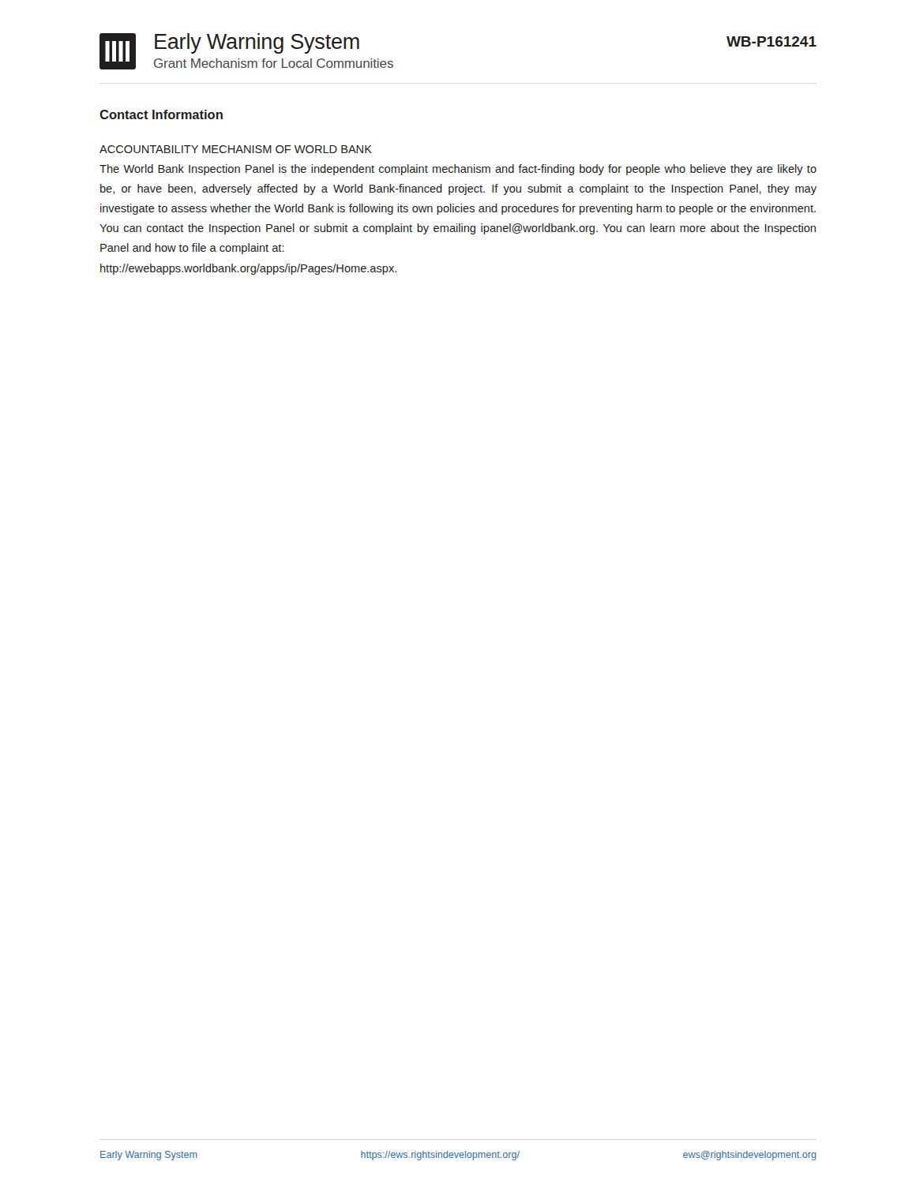Early Warning System
Grant Mechanism for Local Communities
WB-P161241
Contact Information
ACCOUNTABILITY MECHANISM OF WORLD BANK
The World Bank Inspection Panel is the independent complaint mechanism and fact-finding body for people who believe they are likely to be, or have been, adversely affected by a World Bank-financed project. If you submit a complaint to the Inspection Panel, they may investigate to assess whether the World Bank is following its own policies and procedures for preventing harm to people or the environment. You can contact the Inspection Panel or submit a complaint by emailing ipanel@worldbank.org. You can learn more about the Inspection Panel and how to file a complaint at:
http://ewebapps.worldbank.org/apps/ip/Pages/Home.aspx.
Early Warning System
https://ews.rightsindevelopment.org/
ews@rightsindevelopment.org